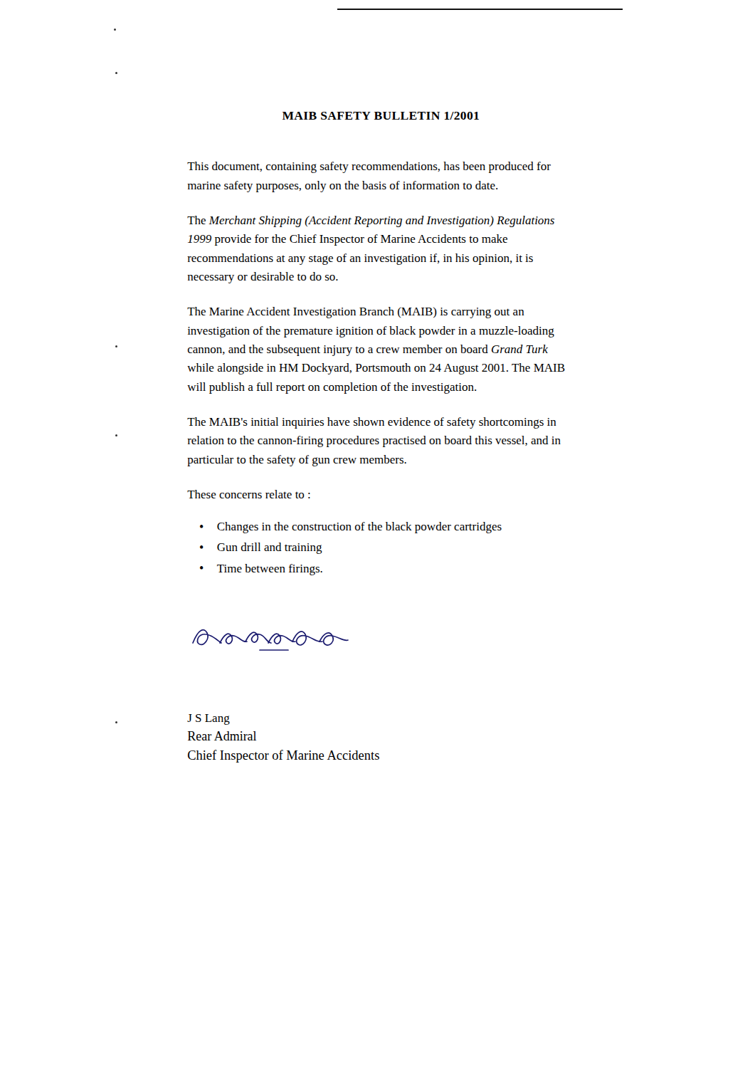MAIB SAFETY BULLETIN 1/2001
This document, containing safety recommendations, has been produced for marine safety purposes, only on the basis of information to date.
The Merchant Shipping (Accident Reporting and Investigation) Regulations 1999 provide for the Chief Inspector of Marine Accidents to make recommendations at any stage of an investigation if, in his opinion, it is necessary or desirable to do so.
The Marine Accident Investigation Branch (MAIB) is carrying out an investigation of the premature ignition of black powder in a muzzle-loading cannon, and the subsequent injury to a crew member on board Grand Turk while alongside in HM Dockyard, Portsmouth on 24 August 2001. The MAIB will publish a full report on completion of the investigation.
The MAIB's initial inquiries have shown evidence of safety shortcomings in relation to the cannon-firing procedures practised on board this vessel, and in particular to the safety of gun crew members.
These concerns relate to :
Changes in the construction of the black powder cartridges
Gun drill and training
Time between firings.
J S Lang
Rear Admiral
Chief Inspector of Marine Accidents